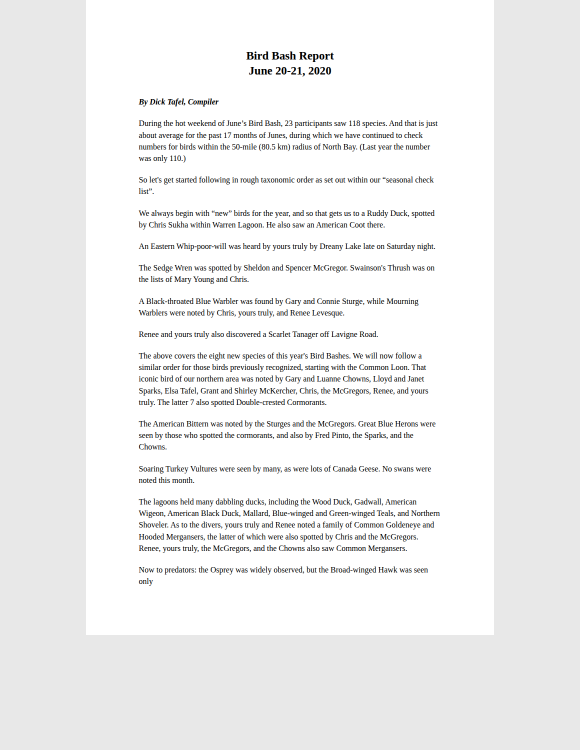Bird Bash ReportJune 20-21, 2020
By Dick Tafel, Compiler
During the hot weekend of June’s Bird Bash, 23 participants saw 118 species. And that is just about average for the past 17 months of Junes, during which we have continued to check numbers for birds within the 50-mile (80.5 km) radius of North Bay. (Last year the number was only 110.)
So let's get started following in rough taxonomic order as set out within our “seasonal check list”.
We always begin with “new” birds for the year, and so that gets us to a Ruddy Duck, spotted by Chris Sukha within Warren Lagoon. He also saw an American Coot there.
An Eastern Whip-poor-will was heard by yours truly by Dreany Lake late on Saturday night.
The Sedge Wren was spotted by Sheldon and Spencer McGregor. Swainson's Thrush was on the lists of Mary Young and Chris.
A Black-throated Blue Warbler was found by Gary and Connie Sturge, while Mourning Warblers were noted by Chris, yours truly, and Renee Levesque.
Renee and yours truly also discovered a Scarlet Tanager off Lavigne Road.
The above covers the eight new species of this year's Bird Bashes. We will now follow a similar order for those birds previously recognized, starting with the Common Loon. That iconic bird of our northern area was noted by Gary and Luanne Chowns, Lloyd and Janet Sparks, Elsa Tafel, Grant and Shirley McKercher, Chris, the McGregors, Renee, and yours truly. The latter 7 also spotted Double-crested Cormorants.
The American Bittern was noted by the Sturges and the McGregors. Great Blue Herons were seen by those who spotted the cormorants, and also by Fred Pinto, the Sparks, and the Chowns.
Soaring Turkey Vultures were seen by many, as were lots of Canada Geese. No swans were noted this month.
The lagoons held many dabbling ducks, including the Wood Duck, Gadwall, American Wigeon, American Black Duck, Mallard, Blue-winged and Green-winged Teals, and Northern Shoveler. As to the divers, yours truly and Renee noted a family of Common Goldeneye and Hooded Mergansers, the latter of which were also spotted by Chris and the McGregors. Renee, yours truly, the McGregors, and the Chowns also saw Common Mergansers.
Now to predators: the Osprey was widely observed, but the Broad-winged Hawk was seen only